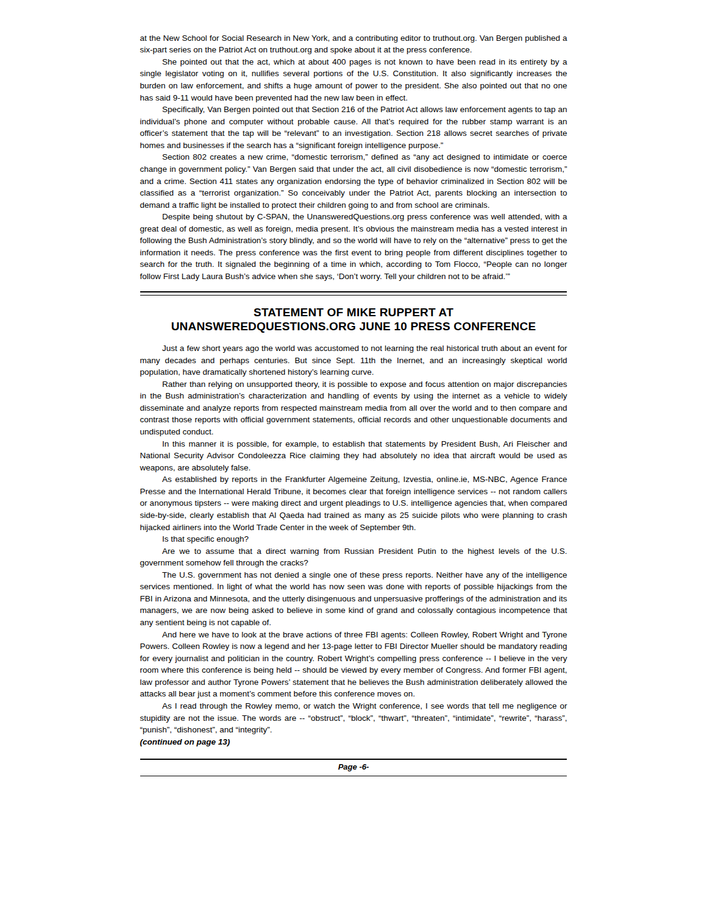at the New School for Social Research in New York, and a contributing editor to truthout.org. Van Bergen published a six-part series on the Patriot Act on truthout.org and spoke about it at the press conference.
She pointed out that the act, which at about 400 pages is not known to have been read in its entirety by a single legislator voting on it, nullifies several portions of the U.S. Constitution. It also significantly increases the burden on law enforcement, and shifts a huge amount of power to the president. She also pointed out that no one has said 9-11 would have been prevented had the new law been in effect.
Specifically, Van Bergen pointed out that Section 216 of the Patriot Act allows law enforcement agents to tap an individual’s phone and computer without probable cause. All that’s required for the rubber stamp warrant is an officer’s statement that the tap will be “relevant” to an investigation. Section 218 allows secret searches of private homes and businesses if the search has a “significant foreign intelligence purpose.”
Section 802 creates a new crime, “domestic terrorism,” defined as “any act designed to intimidate or coerce change in government policy.” Van Bergen said that under the act, all civil disobedience is now “domestic terrorism,” and a crime. Section 411 states any organization endorsing the type of behavior criminalized in Section 802 will be classified as a “terrorist organization.” So conceivably under the Patriot Act, parents blocking an intersection to demand a traffic light be installed to protect their children going to and from school are criminals.
Despite being shutout by C-SPAN, the UnansweredQuestions.org press conference was well attended, with a great deal of domestic, as well as foreign, media present. It’s obvious the mainstream media has a vested interest in following the Bush Administration’s story blindly, and so the world will have to rely on the “alternative” press to get the information it needs. The press conference was the first event to bring people from different disciplines together to search for the truth. It signaled the beginning of a time in which, according to Tom Flocco, “People can no longer follow First Lady Laura Bush’s advice when she says, ‘Don’t worry. Tell your children not to be afraid.’”
STATEMENT OF MIKE RUPPERT AT
UNANSWEREDQUESTIONS.ORG JUNE 10 PRESS CONFERENCE
Just a few short years ago the world was accustomed to not learning the real historical truth about an event for many decades and perhaps centuries. But since Sept. 11th the Inernet, and an increasingly skeptical world population, have dramatically shortened history’s learning curve.
Rather than relying on unsupported theory, it is possible to expose and focus attention on major discrepancies in the Bush administration’s characterization and handling of events by using the internet as a vehicle to widely disseminate and analyze reports from respected mainstream media from all over the world and to then compare and contrast those reports with official government statements, official records and other unquestionable documents and undisputed conduct.
In this manner it is possible, for example, to establish that statements by President Bush, Ari Fleischer and National Security Advisor Condoleezza Rice claiming they had absolutely no idea that aircraft would be used as weapons, are absolutely false.
As established by reports in the Frankfurter Algemeine Zeitung, Izvestia, online.ie, MS-NBC, Agence France Presse and the International Herald Tribune, it becomes clear that foreign intelligence services -- not random callers or anonymous tipsters -- were making direct and urgent pleadings to U.S. intelligence agencies that, when compared side-by-side, clearly establish that Al Qaeda had trained as many as 25 suicide pilots who were planning to crash hijacked airliners into the World Trade Center in the week of September 9th.
Is that specific enough?
Are we to assume that a direct warning from Russian President Putin to the highest levels of the U.S. government somehow fell through the cracks?
The U.S. government has not denied a single one of these press reports. Neither have any of the intelligence services mentioned. In light of what the world has now seen was done with reports of possible hijackings from the FBI in Arizona and Minnesota, and the utterly disingenuous and unpersuasive profferings of the administration and its managers, we are now being asked to believe in some kind of grand and colossally contagious incompetence that any sentient being is not capable of.
And here we have to look at the brave actions of three FBI agents: Colleen Rowley, Robert Wright and Tyrone Powers. Colleen Rowley is now a legend and her 13-page letter to FBI Director Mueller should be mandatory reading for every journalist and politician in the country. Robert Wright’s compelling press conference -- I believe in the very room where this conference is being held -- should be viewed by every member of Congress. And former FBI agent, law professor and author Tyrone Powers’ statement that he believes the Bush administration deliberately allowed the attacks all bear just a moment’s comment before this conference moves on.
As I read through the Rowley memo, or watch the Wright conference, I see words that tell me negligence or stupidity are not the issue. The words are -- “obstruct”, “block”, “thwart”, “threaten”, “intimidate”, “rewrite”, “harass”, “punish”, “dishonest”, and “integrity”.
(continued on page 13)
Page -6-